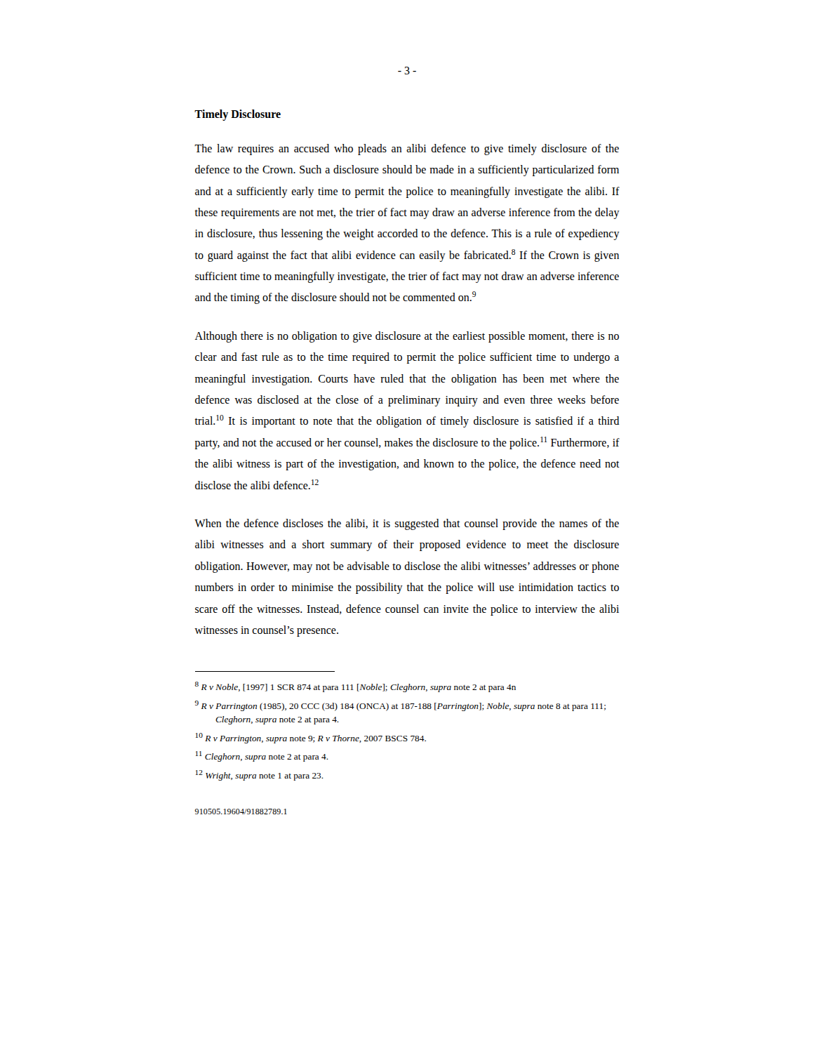- 3 -
Timely Disclosure
The law requires an accused who pleads an alibi defence to give timely disclosure of the defence to the Crown. Such a disclosure should be made in a sufficiently particularized form and at a sufficiently early time to permit the police to meaningfully investigate the alibi. If these requirements are not met, the trier of fact may draw an adverse inference from the delay in disclosure, thus lessening the weight accorded to the defence. This is a rule of expediency to guard against the fact that alibi evidence can easily be fabricated.8 If the Crown is given sufficient time to meaningfully investigate, the trier of fact may not draw an adverse inference and the timing of the disclosure should not be commented on.9
Although there is no obligation to give disclosure at the earliest possible moment, there is no clear and fast rule as to the time required to permit the police sufficient time to undergo a meaningful investigation. Courts have ruled that the obligation has been met where the defence was disclosed at the close of a preliminary inquiry and even three weeks before trial.10 It is important to note that the obligation of timely disclosure is satisfied if a third party, and not the accused or her counsel, makes the disclosure to the police.11 Furthermore, if the alibi witness is part of the investigation, and known to the police, the defence need not disclose the alibi defence.12
When the defence discloses the alibi, it is suggested that counsel provide the names of the alibi witnesses and a short summary of their proposed evidence to meet the disclosure obligation. However, may not be advisable to disclose the alibi witnesses’ addresses or phone numbers in order to minimise the possibility that the police will use intimidation tactics to scare off the witnesses. Instead, defence counsel can invite the police to interview the alibi witnesses in counsel’s presence.
8 R v Noble, [1997] 1 SCR 874 at para 111 [Noble]; Cleghorn, supra note 2 at para 4n
9 R v Parrington (1985), 20 CCC (3d) 184 (ONCA) at 187-188 [Parrington]; Noble, supra note 8 at para 111;Cleghorn, supra note 2 at para 4.
10 R v Parrington, supra note 9; R v Thorne, 2007 BSCS 784.
11 Cleghorn, supra note 2 at para 4.
12 Wright, supra note 1 at para 23.
910505.19604/91882789.1